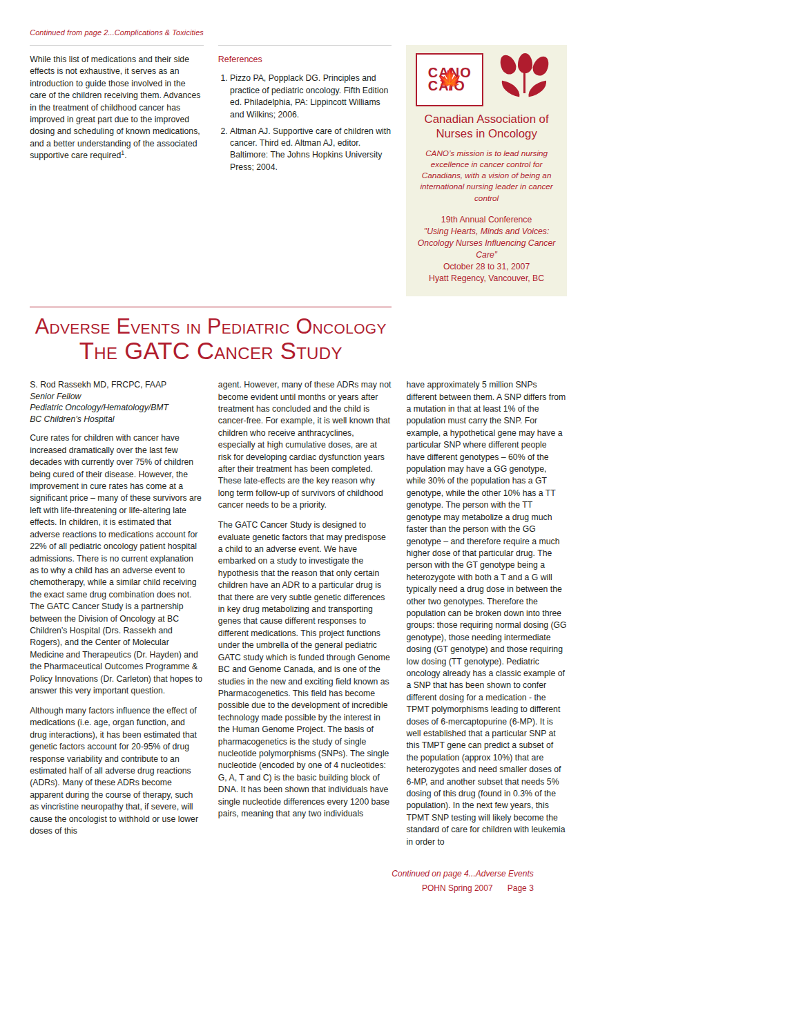Continued from page 2...Complications & Toxicities
While this list of medications and their side effects is not exhaustive, it serves as an introduction to guide those involved in the care of the children receiving them. Advances in the treatment of childhood cancer has improved in great part due to the improved dosing and scheduling of known medications, and a better understanding of the associated supportive care required1.
References
Pizzo PA, Popplack DG. Principles and practice of pediatric oncology. Fifth Edition ed. Philadelphia, PA: Lippincott Williams and Wilkins; 2006.
Altman AJ. Supportive care of children with cancer. Third ed. Altman AJ, editor. Baltimore: The Johns Hopkins University Press; 2004.
CANO
CAIO
🍁
Canadian Association of
Nurses in Oncology
CANO’s mission is to lead nursing excellence in cancer control for Canadians, with a vision of being an international nursing leader in cancer control
19th Annual Conference
"Using Hearts, Minds and Voices: Oncology Nurses Influencing Cancer Care” October 28 to 31, 2007
Hyatt Regency, Vancouver, BC
Adverse Events in Pediatric Oncology
The GATC Cancer Study
S. Rod Rassekh MD, FRCPC, FAAP
Senior Fellow
Pediatric Oncology/Hematology/BMT
BC Children’s Hospital
Cure rates for children with cancer have increased dramatically over the last few decades with currently over 75% of children being cured of their disease. However, the improvement in cure rates has come at a significant price – many of these survivors are left with life-threatening or life-altering late effects. In children, it is estimated that adverse reactions to medications account for 22% of all pediatric oncology patient hospital admissions. There is no current explanation as to why a child has an adverse event to chemotherapy, while a similar child receiving the exact same drug combination does not. The GATC Cancer Study is a partnership between the Division of Oncology at BC Children’s Hospital (Drs. Rassekh and Rogers), and the Center of Molecular Medicine and Therapeutics (Dr. Hayden) and the Pharmaceutical Outcomes Programme & Policy Innovations (Dr. Carleton) that hopes to answer this very important question.
Although many factors influence the effect of medications (i.e. age, organ function, and drug interactions), it has been estimated that genetic factors account for 20-95% of drug response variability and contribute to an estimated half of all adverse drug reactions (ADRs). Many of these ADRs become apparent during the course of therapy, such as vincristine neuropathy that, if severe, will cause the oncologist to withhold or use lower doses of this
agent. However, many of these ADRs may not become evident until months or years after treatment has concluded and the child is cancer-free. For example, it is well known that children who receive anthracyclines, especially at high cumulative doses, are at risk for developing cardiac dysfunction years after their treatment has been completed. These late-effects are the key reason why long term follow-up of survivors of childhood cancer needs to be a priority.
The GATC Cancer Study is designed to evaluate genetic factors that may predispose a child to an adverse event. We have embarked on a study to investigate the hypothesis that the reason that only certain children have an ADR to a particular drug is that there are very subtle genetic differences in key drug metabolizing and transporting genes that cause different responses to different medications. This project functions under the umbrella of the general pediatric GATC study which is funded through Genome BC and Genome Canada, and is one of the studies in the new and exciting field known as Pharmacogenetics. This field has become possible due to the development of incredible technology made possible by the interest in the Human Genome Project. The basis of pharmacogenetics is the study of single nucleotide polymorphisms (SNPs). The single nucleotide (encoded by one of 4 nucleotides: G, A, T and C) is the basic building block of DNA. It has been shown that individuals have single nucleotide differences every 1200 base pairs, meaning that any two individuals
have approximately 5 million SNPs different between them. A SNP differs from a mutation in that at least 1% of the population must carry the SNP. For example, a hypothetical gene may have a particular SNP where different people have different genotypes – 60% of the population may have a GG genotype, while 30% of the population has a GT genotype, while the other 10% has a TT genotype. The person with the TT genotype may metabolize a drug much faster than the person with the GG genotype – and therefore require a much higher dose of that particular drug. The person with the GT genotype being a heterozygote with both a T and a G will typically need a drug dose in between the other two genotypes. Therefore the population can be broken down into three groups: those requiring normal dosing (GG genotype), those needing intermediate dosing (GT genotype) and those requiring low dosing (TT genotype). Pediatric oncology already has a classic example of a SNP that has been shown to confer different dosing for a medication - the TPMT polymorphisms leading to different doses of 6-mercaptopurine (6-MP). It is well established that a particular SNP at this TMPT gene can predict a subset of the population (approx 10%) that are heterozygotes and need smaller doses of 6-MP, and another subset that needs 5% dosing of this drug (found in 0.3% of the population). In the next few years, this TPMT SNP testing will likely become the standard of care for children with leukemia in order to
Continued on page 4...Adverse Events
POHN Spring 2007 Page 3